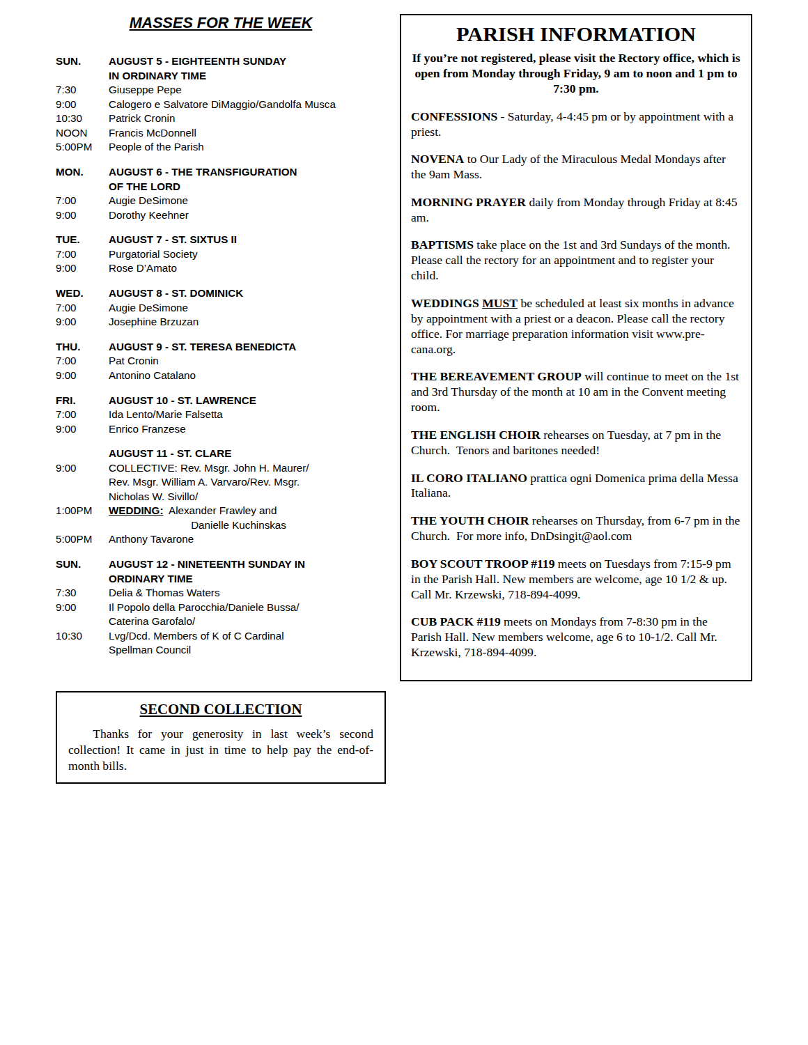MASSES FOR THE WEEK
| SUN. | AUGUST 5 - EIGHTEENTH SUNDAY IN ORDINARY TIME |
| 7:30 | Giuseppe Pepe |
| 9:00 | Calogero e Salvatore DiMaggio/Gandolfa Musca |
| 10:30 | Patrick Cronin |
| NOON | Francis McDonnell |
| 5:00PM | People of the Parish |
| MON. | AUGUST 6 - THE TRANSFIGURATION OF THE LORD |
| 7:00 | Augie DeSimone |
| 9:00 | Dorothy Keehner |
| TUE. | AUGUST 7 - ST. SIXTUS II |
| 7:00 | Purgatorial Society |
| 9:00 | Rose D’Amato |
| WED. | AUGUST 8 - ST. DOMINICK |
| 7:00 | Augie DeSimone |
| 9:00 | Josephine Brzuzan |
| THU. | AUGUST 9 - ST. TERESA BENEDICTA |
| 7:00 | Pat Cronin |
| 9:00 | Antonino Catalano |
| FRI. | AUGUST 10 - ST. LAWRENCE |
| 7:00 | Ida Lento/Marie Falsetta |
| 9:00 | Enrico Franzese |
| | AUGUST 11 - ST. CLARE |
| 9:00 | COLLECTIVE: Rev. Msgr. John H. Maurer/ Rev. Msgr. William A. Varvaro/Rev. Msgr. Nicholas W. Sivillo/ |
| 1:00PM | WEDDING: Alexander Frawley and Danielle Kuchinskas |
| 5:00PM | Anthony Tavarone |
| SUN. | AUGUST 12 - NINETEENTH SUNDAY IN ORDINARY TIME |
| 7:30 | Delia & Thomas Waters |
| 9:00 | Il Popolo della Parocchia/Daniele Bussa/ Caterina Garofalo/ |
| 10:30 | Lvg/Dcd. Members of K of C Cardinal Spellman Council |
SECOND COLLECTION
Thanks for your generosity in last week’s second collection! It came in just in time to help pay the end-of-month bills.
PARISH INFORMATION
If you’re not registered, please visit the Rectory office, which is open from Monday through Friday, 9 am to noon and 1 pm to 7:30 pm.
CONFESSIONS - Saturday, 4-4:45 pm or by appointment with a priest.
NOVENA to Our Lady of the Miraculous Medal Mondays after the 9am Mass.
MORNING PRAYER daily from Monday through Friday at 8:45 am.
BAPTISMS take place on the 1st and 3rd Sundays of the month. Please call the rectory for an appointment and to register your child.
WEDDINGS MUST be scheduled at least six months in advance by appointment with a priest or a deacon. Please call the rectory office. For marriage preparation information visit www.pre-cana.org.
THE BEREAVEMENT GROUP will continue to meet on the 1st and 3rd Thursday of the month at 10 am in the Convent meeting room.
THE ENGLISH CHOIR rehearses on Tuesday, at 7 pm in the Church. Tenors and baritones needed!
IL CORO ITALIANO prattica ogni Domenica prima della Messa Italiana.
THE YOUTH CHOIR rehearses on Thursday, from 6-7 pm in the Church. For more info, DnDsingit@aol.com
BOY SCOUT TROOP #119 meets on Tuesdays from 7:15-9 pm in the Parish Hall. New members are welcome, age 10 1/2 & up. Call Mr. Krzewski, 718-894-4099.
CUB PACK #119 meets on Mondays from 7-8:30 pm in the Parish Hall. New members welcome, age 6 to 10-1/2. Call Mr. Krzewski, 718-894-4099.